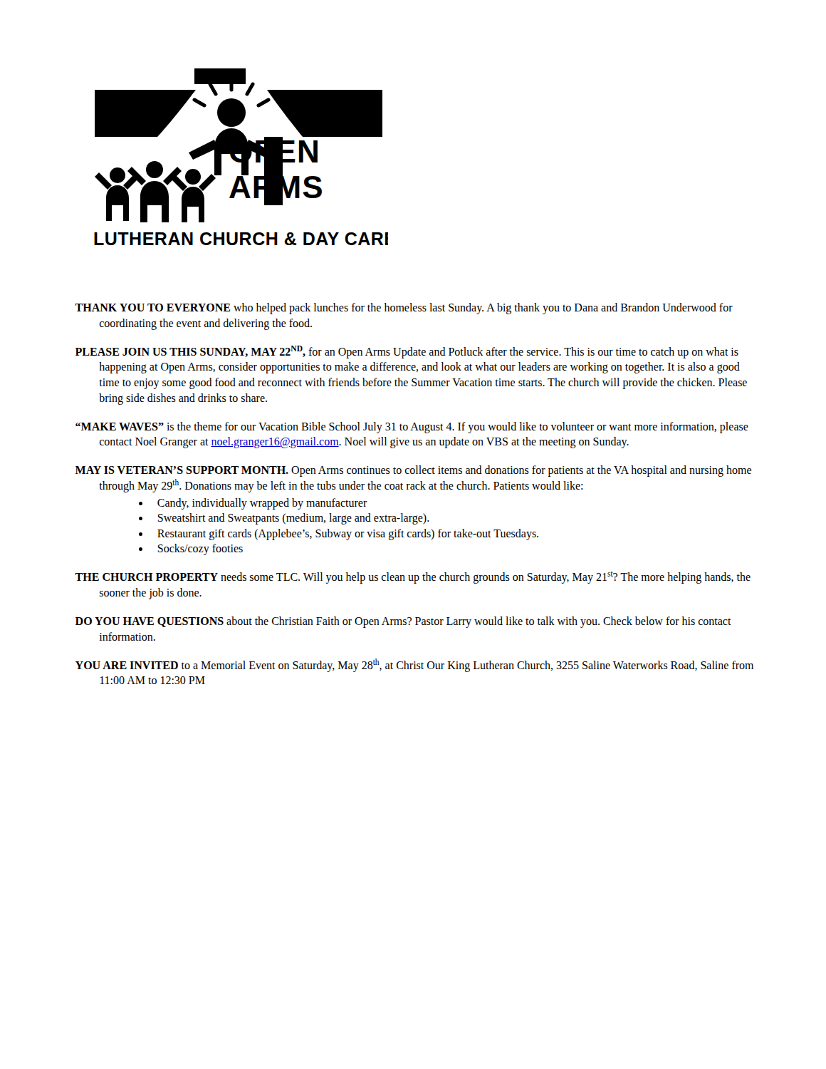Open Arms Lutheran Church & Day Care OPEN ARMS LUTHERAN CHURCH & DAY CARE
Thank you to everyone who helped pack lunches for the homeless last Sunday. A big thank you to Dana and Brandon Underwood for coordinating the event and delivering the food.
Please join us this Sunday, May 22nd, for an Open Arms Update and Potluck after the service. This is our time to catch up on what is happening at Open Arms, consider opportunities to make a difference, and look at what our leaders are working on together. It is also a good time to enjoy some good food and reconnect with friends before the Summer Vacation time starts. The church will provide the chicken. Please bring side dishes and drinks to share.
“Make Waves” is the theme for our Vacation Bible School July 31 to August 4. If you would like to volunteer or want more information, please contact Noel Granger at noel.granger16@gmail.com. Noel will give us an update on VBS at the meeting on Sunday.
May is Veteran’s Support Month. Open Arms continues to collect items and donations for patients at the VA hospital and nursing home through May 29th. Donations may be left in the tubs under the coat rack at the church. Patients would like:
Candy, individually wrapped by manufacturer
Sweatshirt and Sweatpants (medium, large and extra-large).
Restaurant gift cards (Applebee’s, Subway or visa gift cards) for take-out Tuesdays.
Socks/cozy footies
The church property needs some TLC. Will you help us clean up the church grounds on Saturday, May 21st? The more helping hands, the sooner the job is done.
Do you have questions about the Christian Faith or Open Arms? Pastor Larry would like to talk with you. Check below for his contact information.
You are invited to a Memorial Event on Saturday, May 28th, at Christ Our King Lutheran Church, 3255 Saline Waterworks Road, Saline from 11:00 AM to 12:30 PM